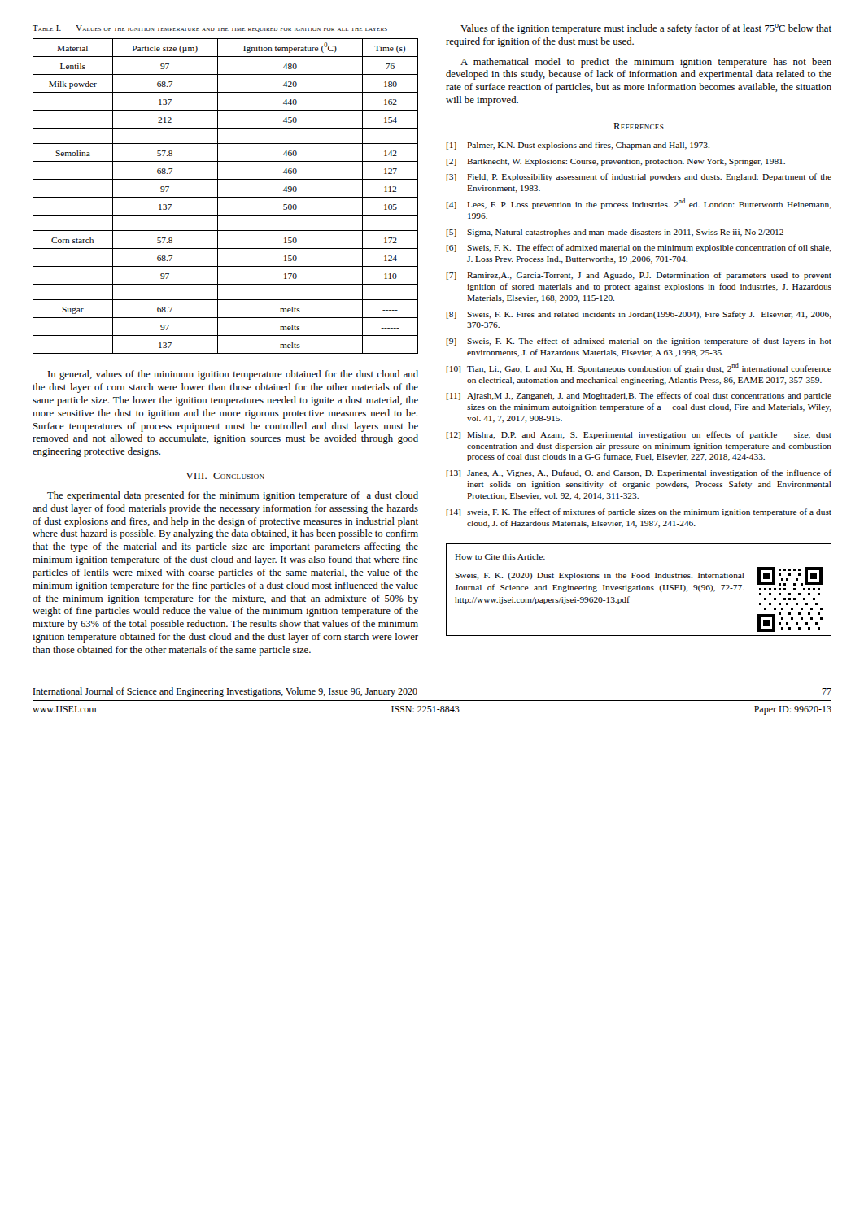Table I. Values of the ignition temperature and the time required for ignition for all the layers
| Material | Particle size (µm) | Ignition temperature ( 0 C) | Time (s) |
| --- | --- | --- | --- |
| Lentils | 97 | 480 | 76 |
| Milk powder | 68.7 | 420 | 180 |
| | 137 | 440 | 162 |
| | 212 | 450 | 154 |
| Semolina | 57.8 | 460 | 142 |
| | 68.7 | 460 | 127 |
| | 97 | 490 | 112 |
| | 137 | 500 | 105 |
| Corn starch | 57.8 | 150 | 172 |
| | 68.7 | 150 | 124 |
| | 97 | 170 | 110 |
| Sugar | 68.7 | melts | ----- |
| | 97 | melts | ------ |
| | 137 | melts | ------- |
In general, values of the minimum ignition temperature obtained for the dust cloud and the dust layer of corn starch were lower than those obtained for the other materials of the same particle size. The lower the ignition temperatures needed to ignite a dust material, the more sensitive the dust to ignition and the more rigorous protective measures need to be. Surface temperatures of process equipment must be controlled and dust layers must be removed and not allowed to accumulate, ignition sources must be avoided through good engineering protective designs.
VIII. Conclusion
The experimental data presented for the minimum ignition temperature of a dust cloud and dust layer of food materials provide the necessary information for assessing the hazards of dust explosions and fires, and help in the design of protective measures in industrial plant where dust hazard is possible. By analyzing the data obtained, it has been possible to confirm that the type of the material and its particle size are important parameters affecting the minimum ignition temperature of the dust cloud and layer. It was also found that where fine particles of lentils were mixed with coarse particles of the same material, the value of the minimum ignition temperature for the fine particles of a dust cloud most influenced the value of the minimum ignition temperature for the mixture, and that an admixture of 50% by weight of fine particles would reduce the value of the minimum ignition temperature of the mixture by 63% of the total possible reduction. The results show that values of the minimum ignition temperature obtained for the dust cloud and the dust layer of corn starch were lower than those obtained for the other materials of the same particle size.
Values of the ignition temperature must include a safety factor of at least 75oC below that required for ignition of the dust must be used.
A mathematical model to predict the minimum ignition temperature has not been developed in this study, because of lack of information and experimental data related to the rate of surface reaction of particles, but as more information becomes available, the situation will be improved.
References
Palmer, K.N. Dust explosions and fires, Chapman and Hall, 1973.
Bartknecht, W. Explosions: Course, prevention, protection. New York, Springer, 1981.
Field, P. Explossibility assessment of industrial powders and dusts. England: Department of the Environment, 1983.
Lees, F. P. Loss prevention in the process industries. 2nd ed. London: Butterworth Heinemann, 1996.
Sigma, Natural catastrophes and man-made disasters in 2011, Swiss Re iii, No 2/2012
Sweis, F. K. The effect of admixed material on the minimum explosible concentration of oil shale, J. Loss Prev. Process Ind., Butterworths, 19 ,2006, 701-704.
Ramirez,A., Garcia-Torrent, J and Aguado, P.J. Determination of parameters used to prevent ignition of stored materials and to protect against explosions in food industries, J. Hazardous Materials, Elsevier, 168, 2009, 115-120.
Sweis, F. K. Fires and related incidents in Jordan(1996-2004), Fire Safety J. Elsevier, 41, 2006, 370-376.
Sweis, F. K. The effect of admixed material on the ignition temperature of dust layers in hot environments, J. of Hazardous Materials, Elsevier, A 63 ,1998, 25-35.
Tian, Li., Gao, L and Xu, H. Spontaneous combustion of grain dust, 2nd international conference on electrical, automation and mechanical engineering, Atlantis Press, 86, EAME 2017, 357-359.
Ajrash,M J., Zanganeh, J. and Moghtaderi,B. The effects of coal dust concentrations and particle sizes on the minimum autoignition temperature of a coal dust cloud, Fire and Materials, Wiley, vol. 41, 7, 2017, 908-915.
Mishra, D.P. and Azam, S. Experimental investigation on effects of particle size, dust concentration and dust-dispersion air pressure on minimum ignition temperature and combustion process of coal dust clouds in a G-G furnace, Fuel, Elsevier, 227, 2018, 424-433.
Janes, A., Vignes, A., Dufaud, O. and Carson, D. Experimental investigation of the influence of inert solids on ignition sensitivity of organic powders, Process Safety and Environmental Protection, Elsevier, vol. 92, 4, 2014, 311-323.
sweis, F. K. The effect of mixtures of particle sizes on the minimum ignition temperature of a dust cloud, J. of Hazardous Materials, Elsevier, 14, 1987, 241-246.
How to Cite this Article:
Sweis, F. K. (2020) Dust Explosions in the Food Industries. International Journal of Science and Engineering Investigations (IJSEI), 9(96), 72-77. http://www.ijsei.com/papers/ijsei-99620-13.pdf
International Journal of Science and Engineering Investigations, Volume 9, Issue 96, January 2020 77
www.IJSEI.com ISSN: 2251-8843 Paper ID: 99620-13